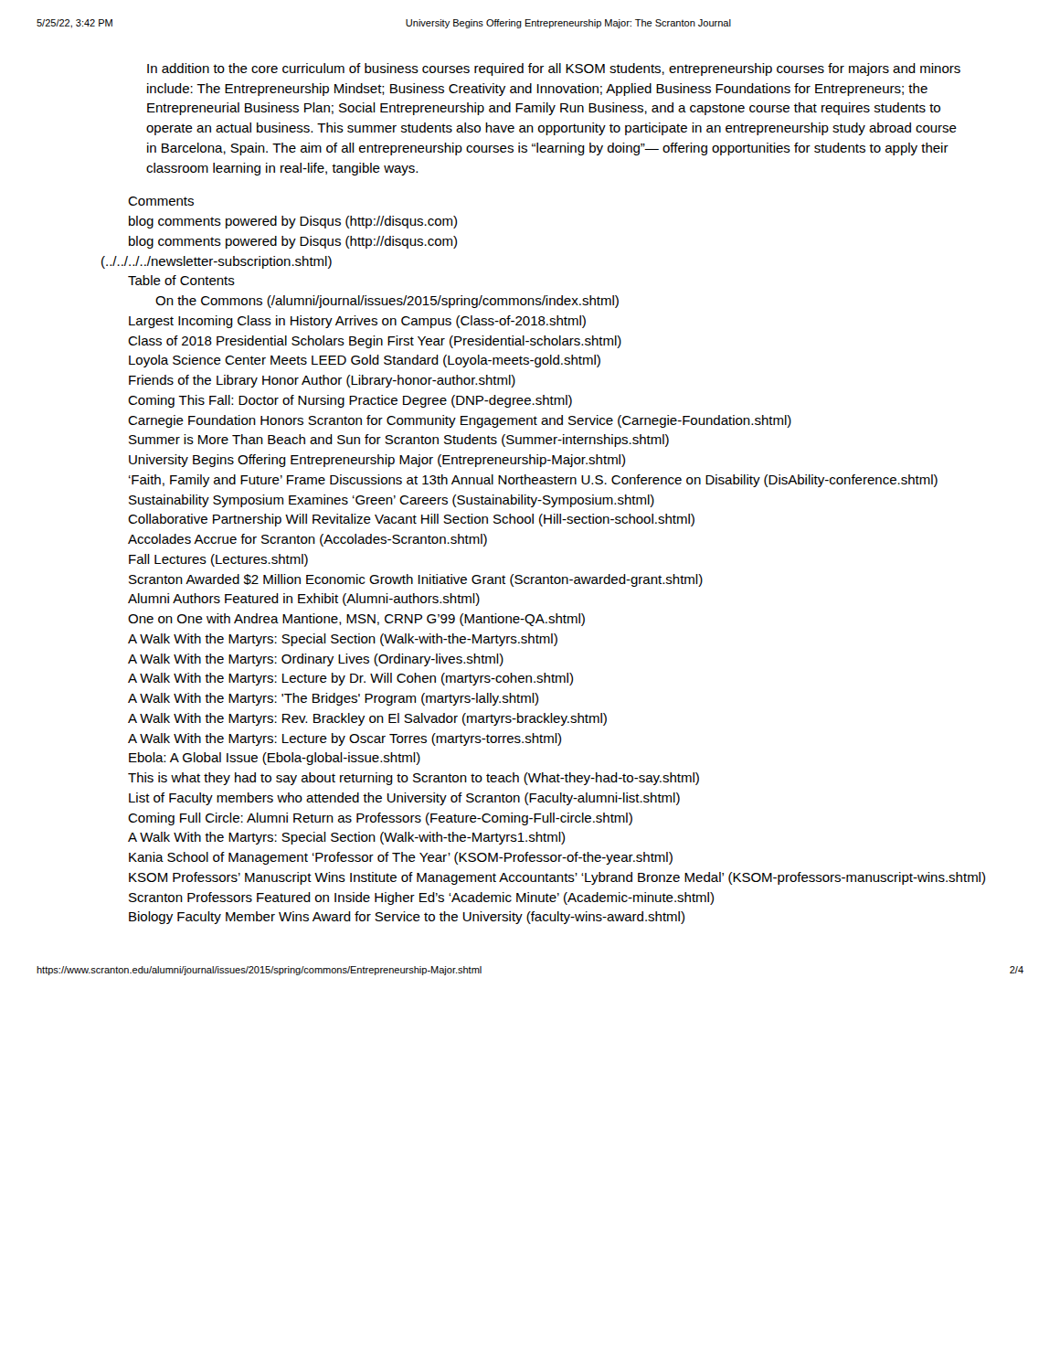5/25/22, 3:42 PM University Begins Offering Entrepreneurship Major: The Scranton Journal
In addition to the core curriculum of business courses required for all KSOM students, entrepreneurship courses for majors and minors include: The Entrepreneurship Mindset; Business Creativity and Innovation; Applied Business Foundations for Entrepreneurs; the Entrepreneurial Business Plan; Social Entrepreneurship and Family Run Business, and a capstone course that requires students to operate an actual business. This summer students also have an opportunity to participate in an entrepreneurship study abroad course in Barcelona, Spain. The aim of all entrepreneurship courses is “learning by doing”— offering opportunities for students to apply their classroom learning in real-life, tangible ways.
Comments
blog comments powered by Disqus (http://disqus.com)
blog comments powered by Disqus (http://disqus.com)
(../../../../newsletter-subscription.shtml)
Table of Contents
On the Commons (/alumni/journal/issues/2015/spring/commons/index.shtml)
Largest Incoming Class in History Arrives on Campus (Class-of-2018.shtml)
Class of 2018 Presidential Scholars Begin First Year (Presidential-scholars.shtml)
Loyola Science Center Meets LEED Gold Standard (Loyola-meets-gold.shtml)
Friends of the Library Honor Author (Library-honor-author.shtml)
Coming This Fall: Doctor of Nursing Practice Degree (DNP-degree.shtml)
Carnegie Foundation Honors Scranton for Community Engagement and Service (Carnegie-Foundation.shtml)
Summer is More Than Beach and Sun for Scranton Students (Summer-internships.shtml)
University Begins Offering Entrepreneurship Major (Entrepreneurship-Major.shtml)
‘Faith, Family and Future’ Frame Discussions at 13th Annual Northeastern U.S. Conference on Disability (DisAbility-conference.shtml)
Sustainability Symposium Examines ‘Green’ Careers (Sustainability-Symposium.shtml)
Collaborative Partnership Will Revitalize Vacant Hill Section School (Hill-section-school.shtml)
Accolades Accrue for Scranton (Accolades-Scranton.shtml)
Fall Lectures (Lectures.shtml)
Scranton Awarded $2 Million Economic Growth Initiative Grant (Scranton-awarded-grant.shtml)
Alumni Authors Featured in Exhibit (Alumni-authors.shtml)
One on One with Andrea Mantione, MSN, CRNP G’99 (Mantione-QA.shtml)
A Walk With the Martyrs: Special Section (Walk-with-the-Martyrs.shtml)
A Walk With the Martyrs: Ordinary Lives (Ordinary-lives.shtml)
A Walk With the Martyrs: Lecture by Dr. Will Cohen (martyrs-cohen.shtml)
A Walk With the Martyrs: 'The Bridges' Program (martyrs-lally.shtml)
A Walk With the Martyrs: Rev. Brackley on El Salvador (martyrs-brackley.shtml)
A Walk With the Martyrs: Lecture by Oscar Torres (martyrs-torres.shtml)
Ebola: A Global Issue (Ebola-global-issue.shtml)
This is what they had to say about returning to Scranton to teach (What-they-had-to-say.shtml)
List of Faculty members who attended the University of Scranton (Faculty-alumni-list.shtml)
Coming Full Circle: Alumni Return as Professors (Feature-Coming-Full-circle.shtml)
A Walk With the Martyrs: Special Section (Walk-with-the-Martyrs1.shtml)
Kania School of Management ‘Professor of The Year’ (KSOM-Professor-of-the-year.shtml)
KSOM Professors’ Manuscript Wins Institute of Management Accountants’ ‘Lybrand Bronze Medal’ (KSOM-professors-manuscript-wins.shtml)
Scranton Professors Featured on Inside Higher Ed’s ‘Academic Minute’ (Academic-minute.shtml)
Biology Faculty Member Wins Award for Service to the University (faculty-wins-award.shtml)
https://www.scranton.edu/alumni/journal/issues/2015/spring/commons/Entrepreneurship-Major.shtml 2/4